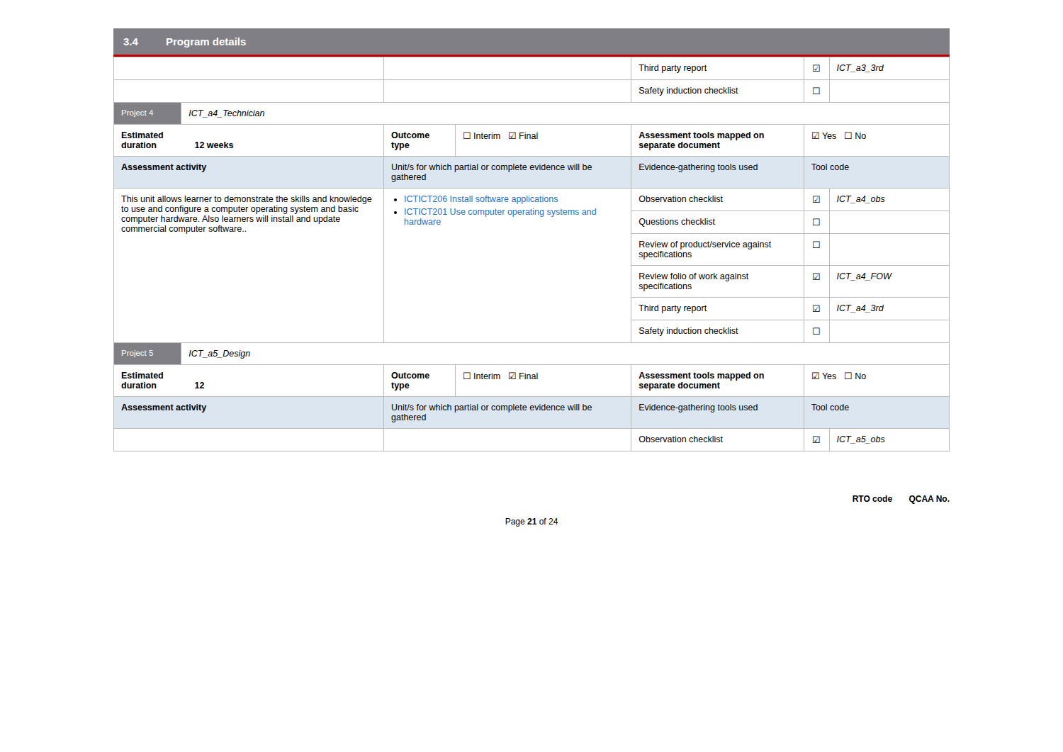3.4 Program details
| | | Third party report | ☑ | ICT_a3_3rd |
| | | Safety induction checklist | ☐ | |
| Project 4 | ICT_a4_Technician |
| Estimated duration 12 weeks | Outcome type | ☐ Interim ☑ Final | Assessment tools mapped on separate document | ☑ Yes ☐ No |
| Assessment activity | Unit/s for which partial or complete evidence will be gathered | Evidence-gathering tools used | Tool code |
| This unit allows learner to demonstrate the skills and knowledge to use and configure a computer operating system and basic computer hardware. Also learners will install and update commercial computer software.. | ICTICT206 Install software applications ICTICT201 Use computer operating systems and hardware | Observation checklist | ☑ | ICT_a4_obs |
| Questions checklist | ☐ | |
| Review of product/service against specifications | ☐ | |
| Review folio of work against specifications | ☑ | ICT_a4_FOW |
| Third party report | ☑ | ICT_a4_3rd |
| Safety induction checklist | ☐ | |
| Project 5 | ICT_a5_Design |
| Estimated duration 12 | Outcome type | ☐ Interim ☑ Final | Assessment tools mapped on separate document | ☑ Yes ☐ No |
| Assessment activity | Unit/s for which partial or complete evidence will be gathered | Evidence-gathering tools used | Tool code |
| | | Observation checklist | ☑ | ICT_a5_obs |
RTO code QCAA No.
Page 21 of 24